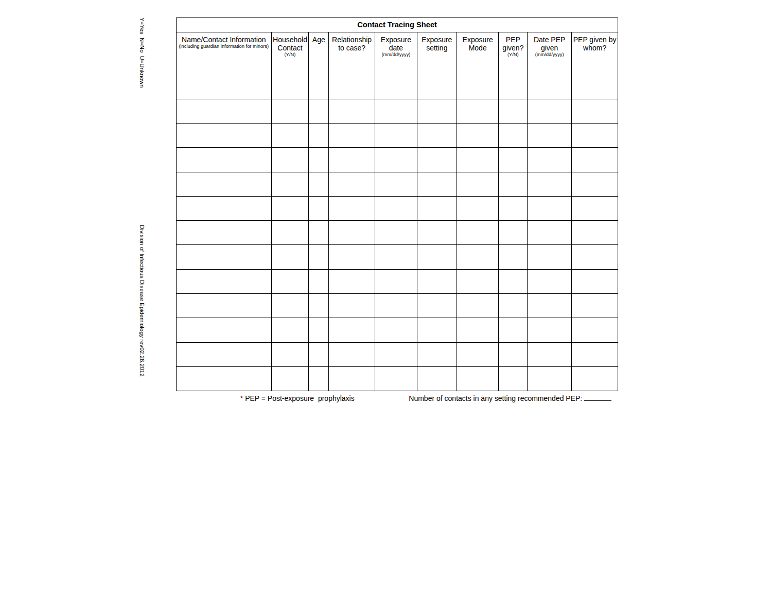Y=Yes N=No U=Unknown
Division of Infectious Disease Epidemiology rev02.28.2012
Contact Tracing Sheet
| Name/Contact Information (including guardian information for minors) | Household Contact (Y/N) | Age | Relationship to case? | Exposure date (mm/dd/yyyy) | Exposure setting | Exposure Mode | PEP given? (Y/N) | Date PEP given (mm/dd/yyyy) | PEP given by whom? |
| --- | --- | --- | --- | --- | --- | --- | --- | --- | --- |
* PEP = Post-exposure prophylaxis Number of contacts in any setting recommended PEP: